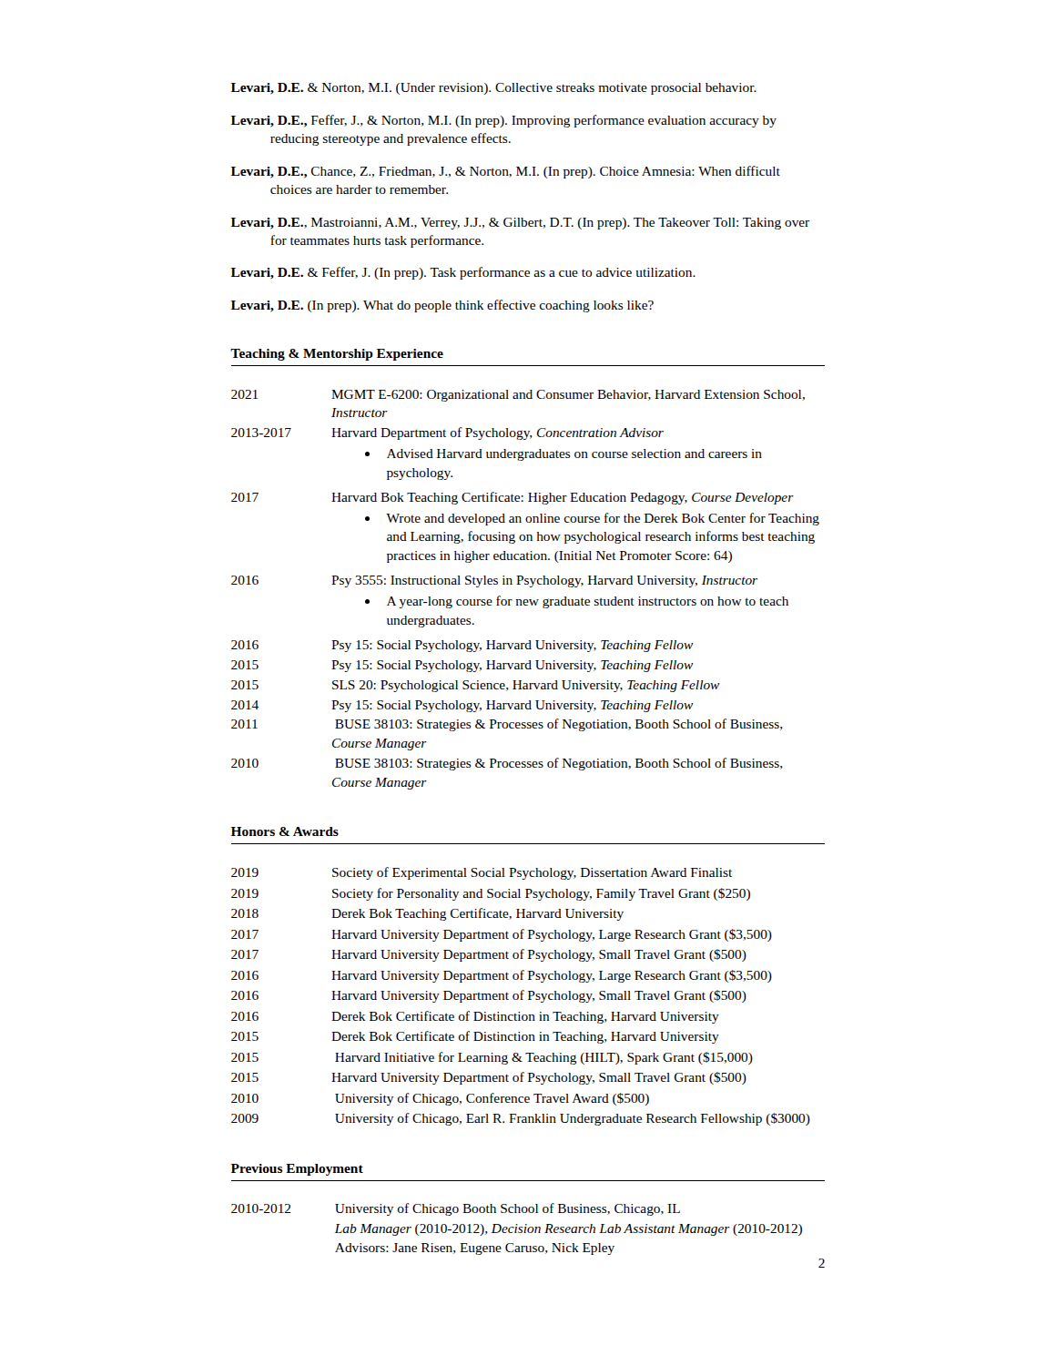Levari, D.E. & Norton, M.I. (Under revision). Collective streaks motivate prosocial behavior.
Levari, D.E., Feffer, J., & Norton, M.I. (In prep). Improving performance evaluation accuracy by reducing stereotype and prevalence effects.
Levari, D.E., Chance, Z., Friedman, J., & Norton, M.I. (In prep). Choice Amnesia: When difficult choices are harder to remember.
Levari, D.E., Mastroianni, A.M., Verrey, J.J., & Gilbert, D.T. (In prep). The Takeover Toll: Taking over for teammates hurts task performance.
Levari, D.E. & Feffer, J. (In prep). Task performance as a cue to advice utilization.
Levari, D.E. (In prep). What do people think effective coaching looks like?
Teaching & Mentorship Experience
| 2021 | MGMT E-6200: Organizational and Consumer Behavior, Harvard Extension School, Instructor |
| 2013-2017 | Harvard Department of Psychology, Concentration Advisor |
| | Advised Harvard undergraduates on course selection and careers in psychology. |
| 2017 | Harvard Bok Teaching Certificate: Higher Education Pedagogy, Course Developer |
| | Wrote and developed an online course for the Derek Bok Center for Teaching and Learning, focusing on how psychological research informs best teaching practices in higher education. (Initial Net Promoter Score: 64) |
| 2016 | Psy 3555: Instructional Styles in Psychology, Harvard University, Instructor |
| | A year-long course for new graduate student instructors on how to teach undergraduates. |
| 2016 | Psy 15: Social Psychology, Harvard University, Teaching Fellow |
| 2015 | Psy 15: Social Psychology, Harvard University, Teaching Fellow |
| 2015 | SLS 20: Psychological Science, Harvard University, Teaching Fellow |
| 2014 | Psy 15: Social Psychology, Harvard University, Teaching Fellow |
| 2011 | BUSE 38103: Strategies & Processes of Negotiation, Booth School of Business, Course Manager |
| 2010 | BUSE 38103: Strategies & Processes of Negotiation, Booth School of Business, Course Manager |
Honors & Awards
| 2019 | Society of Experimental Social Psychology, Dissertation Award Finalist |
| 2019 | Society for Personality and Social Psychology, Family Travel Grant ($250) |
| 2018 | Derek Bok Teaching Certificate, Harvard University |
| 2017 | Harvard University Department of Psychology, Large Research Grant ($3,500) |
| 2017 | Harvard University Department of Psychology, Small Travel Grant ($500) |
| 2016 | Harvard University Department of Psychology, Large Research Grant ($3,500) |
| 2016 | Harvard University Department of Psychology, Small Travel Grant ($500) |
| 2016 | Derek Bok Certificate of Distinction in Teaching, Harvard University |
| 2015 | Derek Bok Certificate of Distinction in Teaching, Harvard University |
| 2015 | Harvard Initiative for Learning & Teaching (HILT), Spark Grant ($15,000) |
| 2015 | Harvard University Department of Psychology, Small Travel Grant ($500) |
| 2010 | University of Chicago, Conference Travel Award ($500) |
| 2009 | University of Chicago, Earl R. Franklin Undergraduate Research Fellowship ($3000) |
Previous Employment
2010-2012
University of Chicago Booth School of Business, Chicago, IL
Lab Manager (2010-2012), Decision Research Lab Assistant Manager (2010-2012)
Advisors: Jane Risen, Eugene Caruso, Nick Epley
2